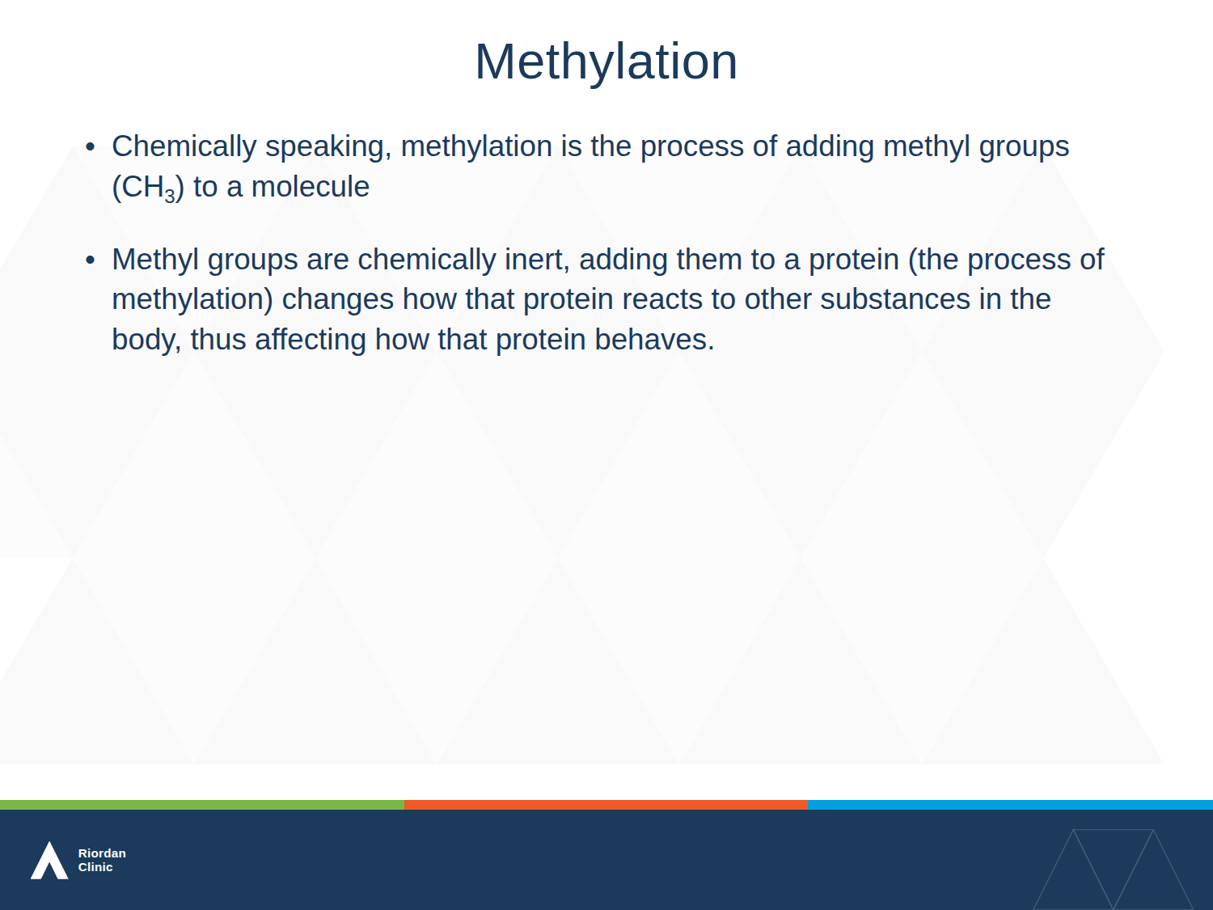Methylation
Chemically speaking, methylation is the process of adding methyl groups (CH3) to a molecule
Methyl groups are chemically inert, adding them to a protein (the process of methylation) changes how that protein reacts to other substances in the body, thus affecting how that protein behaves.
Riordan
Clinic